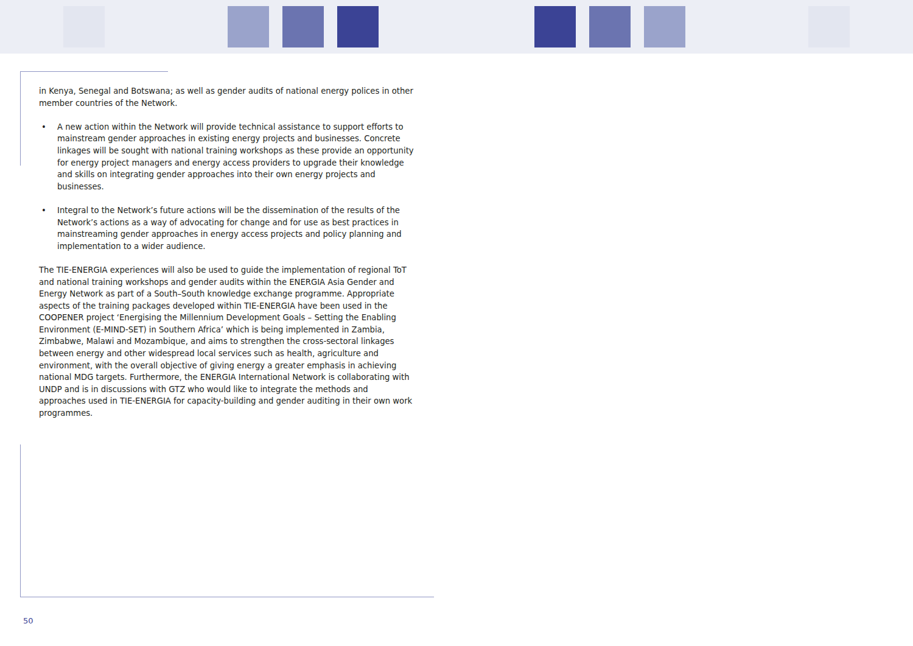in Kenya, Senegal and Botswana; as well as gender audits of national energy polices in other member countries of the Network.
A new action within the Network will provide technical assistance to support efforts to mainstream gender approaches in existing energy projects and businesses. Concrete linkages will be sought with national training workshops as these provide an opportunity for energy project managers and energy access providers to upgrade their knowledge and skills on integrating gender approaches into their own energy projects and businesses.
Integral to the Network’s future actions will be the dissemination of the results of the Network’s actions as a way of advocating for change and for use as best practices in mainstreaming gender approaches in energy access projects and policy planning and implementation to a wider audience.
The TIE-ENERGIA experiences will also be used to guide the implementation of regional ToT and national training workshops and gender audits within the ENERGIA Asia Gender and Energy Network as part of a South–South knowledge exchange programme. Appropriate aspects of the training packages developed within TIE-ENERGIA have been used in the COOPENER project ‘Energising the Millennium Development Goals – Setting the Enabling Environment (E-MIND-SET) in Southern Africa’ which is being implemented in Zambia, Zimbabwe, Malawi and Mozambique, and aims to strengthen the cross-sectoral linkages between energy and other widespread local services such as health, agriculture and environment, with the overall objective of giving energy a greater emphasis in achieving national MDG targets. Furthermore, the ENERGIA International Network is collaborating with UNDP and is in discussions with GTZ who would like to integrate the methods and approaches used in TIE-ENERGIA for capacity-building and gender auditing in their own work programmes.
50